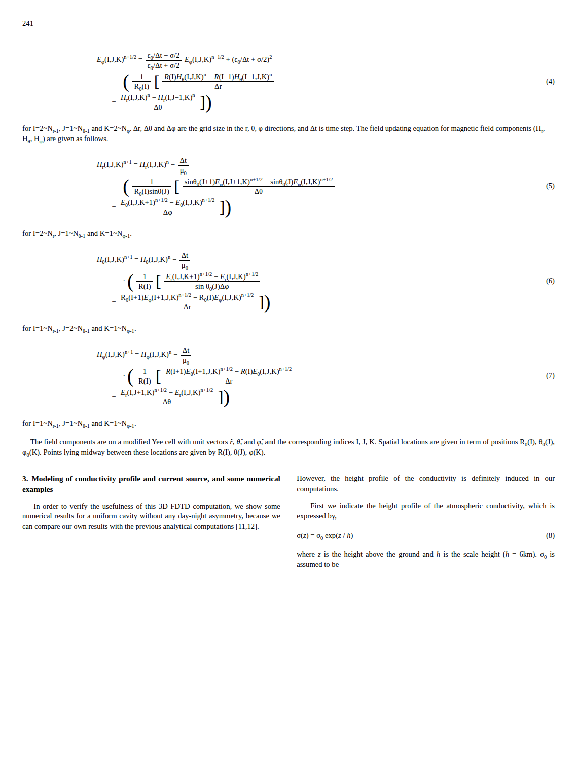241
Eφ(I,J,K)n+1/2 = ε0/Δt − σ/2 ε0/Δt + σ/2 Eφ(I,J,K)n−1/2 + (ε0/Δt + σ/2)2 ( 1 R0(I) [ R(I)Hθ(I,J,K)n − R(I−1)Hθ(I−1,J,K)n Δr − Hr(I,J,K)n − Hr(I,J−1,K)n Δθ ])
(4)
for I=2~Nr-1, J=1~Nθ-1 and K=2~Nφ. Δr, Δθ and Δφ are the grid size in the r, θ, φ directions, and Δt is time step. The field updating equation for magnetic field components (Hr, Hθ, Hφ) are given as follows.
Hr(I,J,K)n+1 = Hr(I,J,K)n − Δt μ0 ( 1 R0(I)sinθ(J) [ sinθ0(J+1)Eφ(I,J+1,K)n+1/2 − sinθ0(J)Eφ(I,J,K)n+1/2 Δθ − Eθ(I,J,K+1)n+1/2 − Eθ(I,J,K)n+1/2 Δφ ])
(5)
for I=2~Nr, J=1~Nθ-1 and K=1~Nφ-1.
Hθ(I,J,K)n+1 = Hθ(I,J,K)n − Δt μ0 · ( 1 R(I) [ Er(I,J,K+1)n+1/2 − Er(I,J,K)n+1/2 sin θ0(J)Δφ − R0(I+1)Eφ(I+1,J,K)n+1/2 − R0(I)Eφ(I,J,K)n+1/2 Δr ])
(6)
for I=1~Nr-1, J=2~Nθ-1 and K=1~Nφ-1.
Hφ(I,J,K)n+1 = Hφ(I,J,K)n − Δt μ0 · ( 1 R(I) [ R(I+1)Eθ(I+1,J,K)n+1/2 − R(I)Eθ(I,J,K)n+1/2 Δr − Er(I,J+1,K)n+1/2 − Er(I,J,K)n+1/2 Δθ ])
(7)
for I=1~Nr-1, J=1~Nθ-1 and K=1~Nφ-1.
The field components are on a modified Yee cell with unit vectors r̂, θ̂, and φ̂, and the corresponding indices I, J, K. Spatial locations are given in term of positions R0(I), θ0(J), φ0(K). Points lying midway between these locations are given by R(I), θ(J), φ(K).
3. Modeling of conductivity profile and current source, and some numerical examples
In order to verify the usefulness of this 3D FDTD computation, we show some numerical results for a uniform cavity without any day-night asymmetry, because we can compare our own results with the previous analytical computations [11,12].
However, the height profile of the conductivity is definitely induced in our computations.
First we indicate the height profile of the atmospheric conductivity, which is expressed by,
σ(z) = σ0 exp(z / h) (8)
where z is the height above the ground and h is the scale height (h = 6km). σ0 is assumed to be